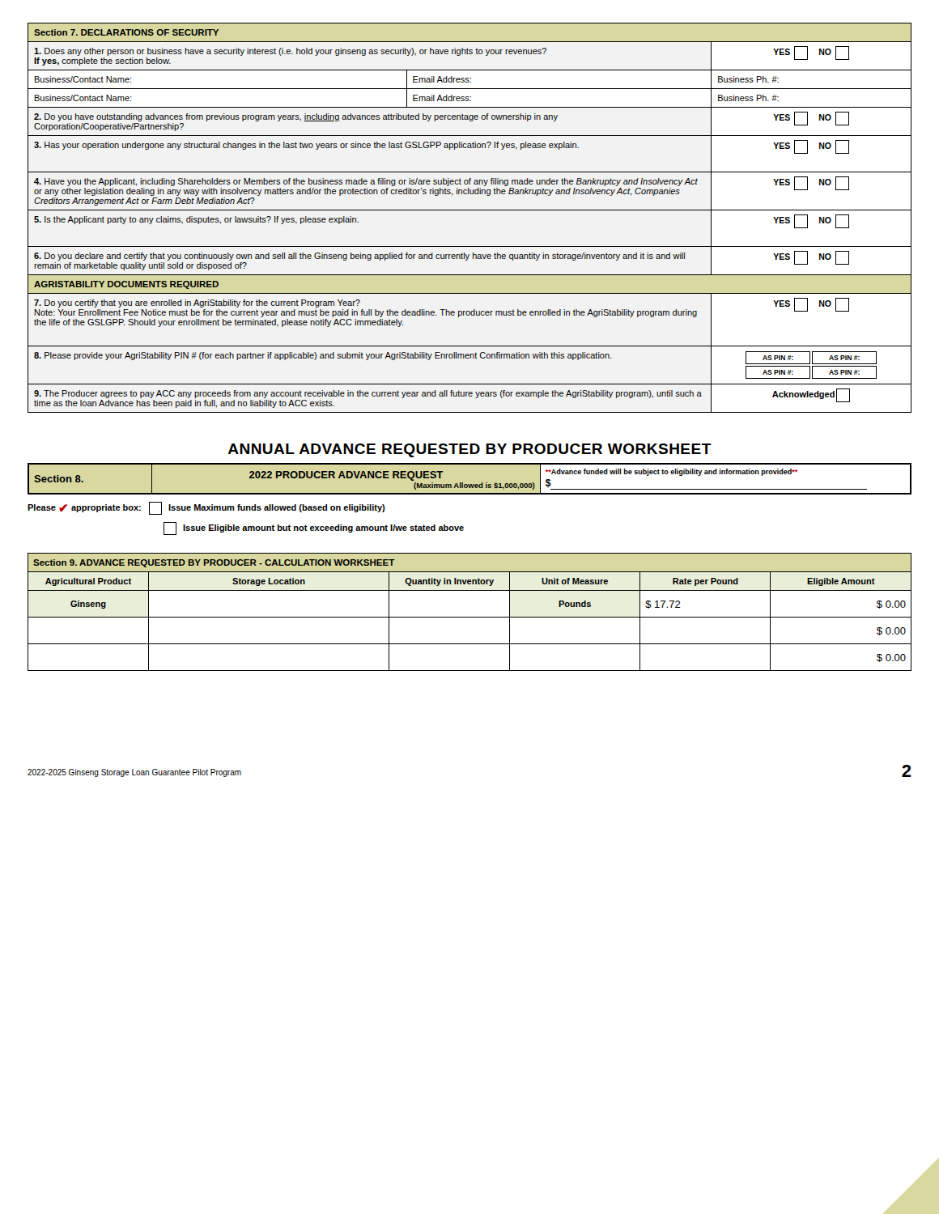| Section 7. DECLARATIONS OF SECURITY |
| 1. Does any other person or business have a security interest (i.e. hold your ginseng as security), or have rights to your revenues? If yes, complete the section below. | YES NO |
| Business/Contact Name: | Email Address: | Business Ph. #: |
| Business/Contact Name: | Email Address: | Business Ph. #: |
| 2. Do you have outstanding advances from previous program years, including advances attributed by percentage of ownership in any Corporation/Cooperative/Partnership? | YES NO |
| 3. Has your operation undergone any structural changes in the last two years or since the last GSLGPP application? If yes, please explain. | YES NO |
| 4. Have you the Applicant, including Shareholders or Members of the business made a filing or is/are subject of any filing made under the Bankruptcy and Insolvency Act or any other legislation dealing in any way with insolvency matters and/or the protection of creditor’s rights, including the Bankruptcy and Insolvency Act , Companies Creditors Arrangement Act or Farm Debt Mediation Act ? | YES NO |
| 5. Is the Applicant party to any claims, disputes, or lawsuits? If yes, please explain. | YES NO |
| 6. Do you declare and certify that you continuously own and sell all the Ginseng being applied for and currently have the quantity in storage/inventory and it is and will remain of marketable quality until sold or disposed of? | YES NO |
| AGRISTABILITY DOCUMENTS REQUIRED |
| 7. Do you certify that you are enrolled in AgriStability for the current Program Year? Note: Your Enrollment Fee Notice must be for the current year and must be paid in full by the deadline. The producer must be enrolled in the AgriStability program during the life of the GSLGPP. Should your enrollment be terminated, please notify ACC immediately. | YES NO |
| 8. Please provide your AgriStability PIN # (for each partner if applicable) and submit your AgriStability Enrollment Confirmation with this application. | AS PIN #: AS PIN #: AS PIN #: AS PIN #: |
| 9. The Producer agrees to pay ACC any proceeds from any account receivable in the current year and all future years (for example the AgriStability program), until such a time as the loan Advance has been paid in full, and no liability to ACC exists. | Acknowledged |
ANNUAL ADVANCE REQUESTED BY PRODUCER WORKSHEET
| Section 8. | 2022 PRODUCER ADVANCE REQUEST (Maximum Allowed is $1,000,000) | ** Advance funded will be subject to eligibility and information provided ** $ |
Please ✔ appropriate box: Issue Maximum funds allowed (based on eligibility)
Issue Eligible amount but not exceeding amount I/we stated above
| Section 9. ADVANCE REQUESTED BY PRODUCER - CALCULATION WORKSHEET |
| Agricultural Product | Storage Location | Quantity in Inventory | Unit of Measure | Rate per Pound | Eligible Amount |
| Ginseng | | | Pounds | $ 17.72 | $ 0.00 |
| | | | | | $ 0.00 |
| | | | | | $ 0.00 |
2022-2025 Ginseng Storage Loan Guarantee Pilot Program 2